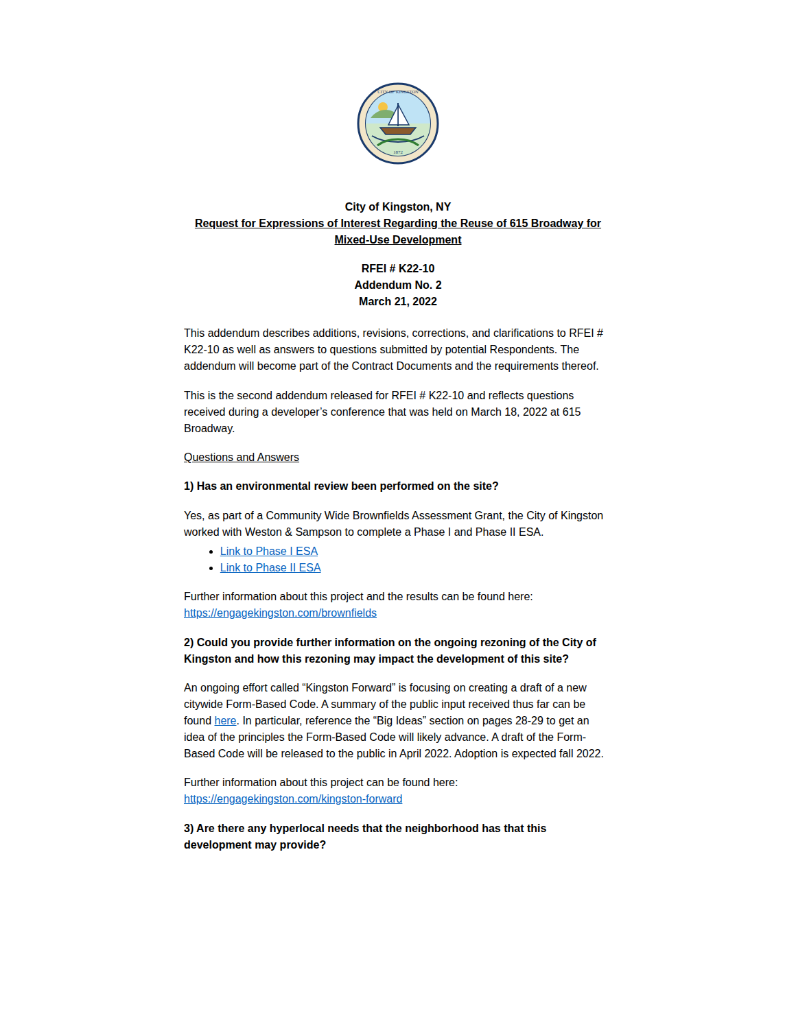1872 CITY OF KINGSTON
City of Kingston, NY
Request for Expressions of Interest Regarding the Reuse of 615 Broadway for Mixed-Use Development
RFEI # K22-10
Addendum No. 2
March 21, 2022
This addendum describes additions, revisions, corrections, and clarifications to RFEI # K22-10 as well as answers to questions submitted by potential Respondents. The addendum will become part of the Contract Documents and the requirements thereof.
This is the second addendum released for RFEI # K22-10 and reflects questions received during a developer’s conference that was held on March 18, 2022 at 615 Broadway.
Questions and Answers
1) Has an environmental review been performed on the site?
Yes, as part of a Community Wide Brownfields Assessment Grant, the City of Kingston worked with Weston & Sampson to complete a Phase I and Phase II ESA.
Link to Phase I ESA
Link to Phase II ESA
Further information about this project and the results can be found here:
https://engagekingston.com/brownfields
2) Could you provide further information on the ongoing rezoning of the City of Kingston and how this rezoning may impact the development of this site?
An ongoing effort called “Kingston Forward” is focusing on creating a draft of a new citywide Form-Based Code. A summary of the public input received thus far can be found here. In particular, reference the “Big Ideas” section on pages 28-29 to get an idea of the principles the Form-Based Code will likely advance. A draft of the Form-Based Code will be released to the public in April 2022. Adoption is expected fall 2022.
Further information about this project can be found here: https://engagekingston.com/kingston-forward
3) Are there any hyperlocal needs that the neighborhood has that this development may provide?